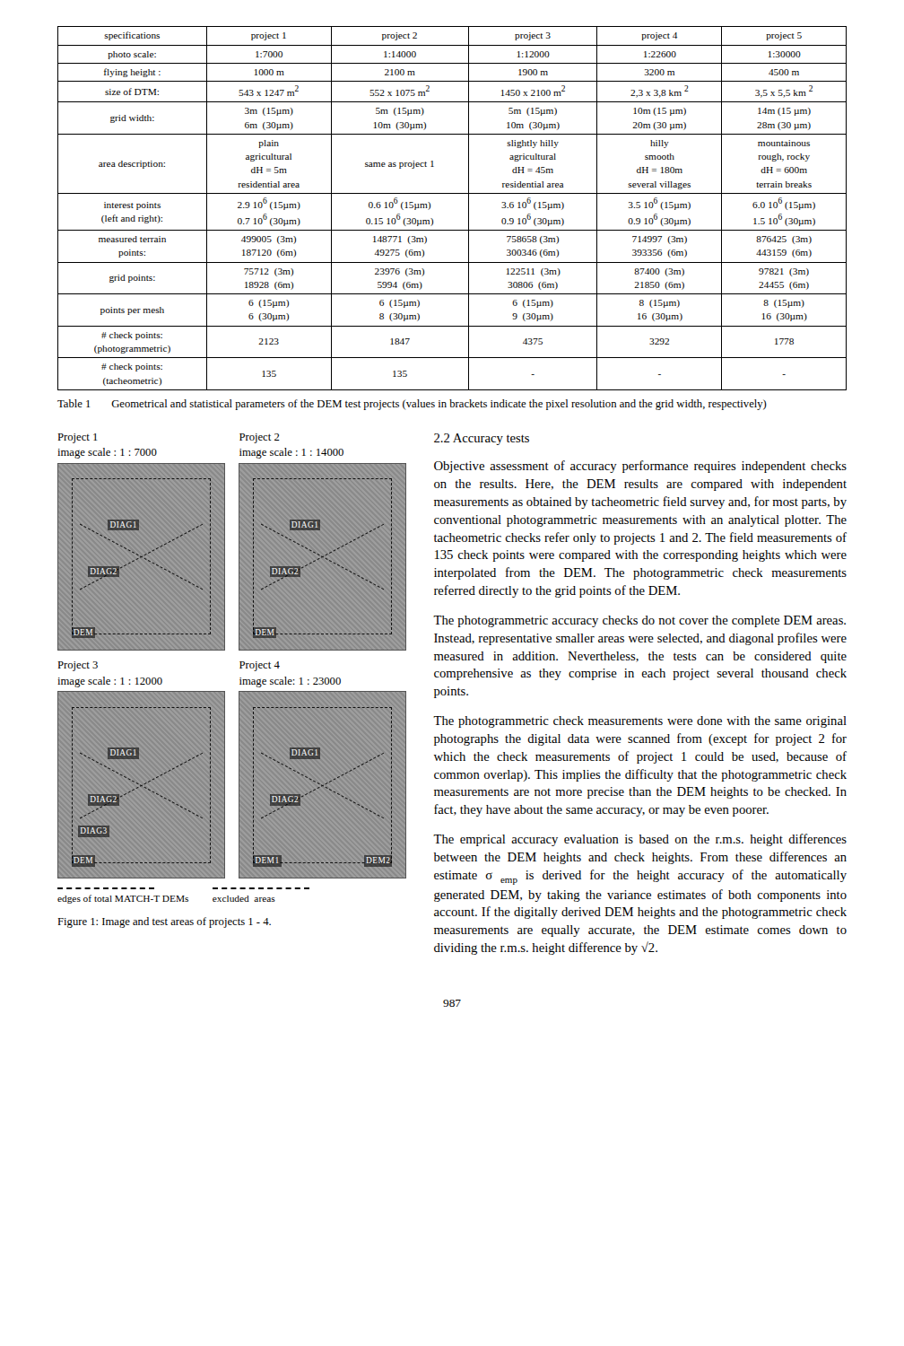| specifications | project 1 | project 2 | project 3 | project 4 | project 5 |
| --- | --- | --- | --- | --- | --- |
| photo scale: | 1:7000 | 1:14000 | 1:12000 | 1:22600 | 1:30000 |
| flying height : | 1000 m | 2100 m | 1900 m | 3200 m | 4500 m |
| size of DTM: | 543 x 1247 m 2 | 552 x 1075 m 2 | 1450 x 2100 m 2 | 2,3 x 3,8 km 2 | 3,5 x 5,5 km 2 |
| grid width: | 3m (15µm) 6m (30µm) | 5m (15µm) 10m (30µm) | 5m (15µm) 10m (30µm) | 10m (15 µm) 20m (30 µm) | 14m (15 µm) 28m (30 µm) |
| area description: | plain agricultural dH = 5m residential area | same as project 1 | slightly hilly agricultural dH = 45m residential area | hilly smooth dH = 180m several villages | mountainous rough, rocky dH = 600m terrain breaks |
| interest points (left and right): | 2.9 10 6 (15µm) 0.7 10 6 (30µm) | 0.6 10 6 (15µm) 0.15 10 6 (30µm) | 3.6 10 6 (15µm) 0.9 10 6 (30µm) | 3.5 10 6 (15µm) 0.9 10 6 (30µm) | 6.0 10 6 (15µm) 1.5 10 6 (30µm) |
| measured terrain points: | 499005 (3m) 187120 (6m) | 148771 (3m) 49275 (6m) | 758658 (3m) 300346 (6m) | 714997 (3m) 393356 (6m) | 876425 (3m) 443159 (6m) |
| grid points: | 75712 (3m) 18928 (6m) | 23976 (3m) 5994 (6m) | 122511 (3m) 30806 (6m) | 87400 (3m) 21850 (6m) | 97821 (3m) 24455 (6m) |
| points per mesh | 6 (15µm) 6 (30µm) | 6 (15µm) 8 (30µm) | 6 (15µm) 9 (30µm) | 8 (15µm) 16 (30µm) | 8 (15µm) 16 (30µm) |
| # check points: (photogrammetric) | 2123 | 1847 | 4375 | 3292 | 1778 |
| # check points: (tacheometric) | 135 | 135 | - | - | - |
Table 1 Geometrical and statistical parameters of the DEM test projects (values in brackets indicate the pixel resolution and the grid width, respectively)
Project 1
image scale : 1 : 7000
DEM DIAG1 DIAG2
Project 2
image scale : 1 : 14000
DEM DIAG1 DIAG2
Project 3
image scale : 1 : 12000
DEM DIAG1 DIAG2 DIAG3
Project 4
image scale: 1 : 23000
DEM1 DEM2 DIAG1 DIAG2
edges of total MATCH-T DEMs
excluded areas
Figure 1: Image and test areas of projects 1 - 4.
2.2 Accuracy tests
Objective assessment of accuracy performance requires independent checks on the results. Here, the DEM results are compared with independent measurements as obtained by tacheometric field survey and, for most parts, by conventional photogrammetric measurements with an analytical plotter. The tacheometric checks refer only to projects 1 and 2. The field measurements of 135 check points were compared with the corresponding heights which were interpolated from the DEM. The photogrammetric check measurements referred directly to the grid points of the DEM.
The photogrammetric accuracy checks do not cover the complete DEM areas. Instead, representative smaller areas were selected, and diagonal profiles were measured in addition. Nevertheless, the tests can be considered quite comprehensive as they comprise in each project several thousand check points.
The photogrammetric check measurements were done with the same original photographs the digital data were scanned from (except for project 2 for which the check measurements of project 1 could be used, because of common overlap). This implies the difficulty that the photogrammetric check measurements are not more precise than the DEM heights to be checked. In fact, they have about the same accuracy, or may be even poorer.
The emprical accuracy evaluation is based on the r.m.s. height differences between the DEM heights and check heights. From these differences an estimate σ emp is derived for the height accuracy of the automatically generated DEM, by taking the variance estimates of both components into account. If the digitally derived DEM heights and the photogrammetric check measurements are equally accurate, the DEM estimate comes down to dividing the r.m.s. height difference by √2.
987